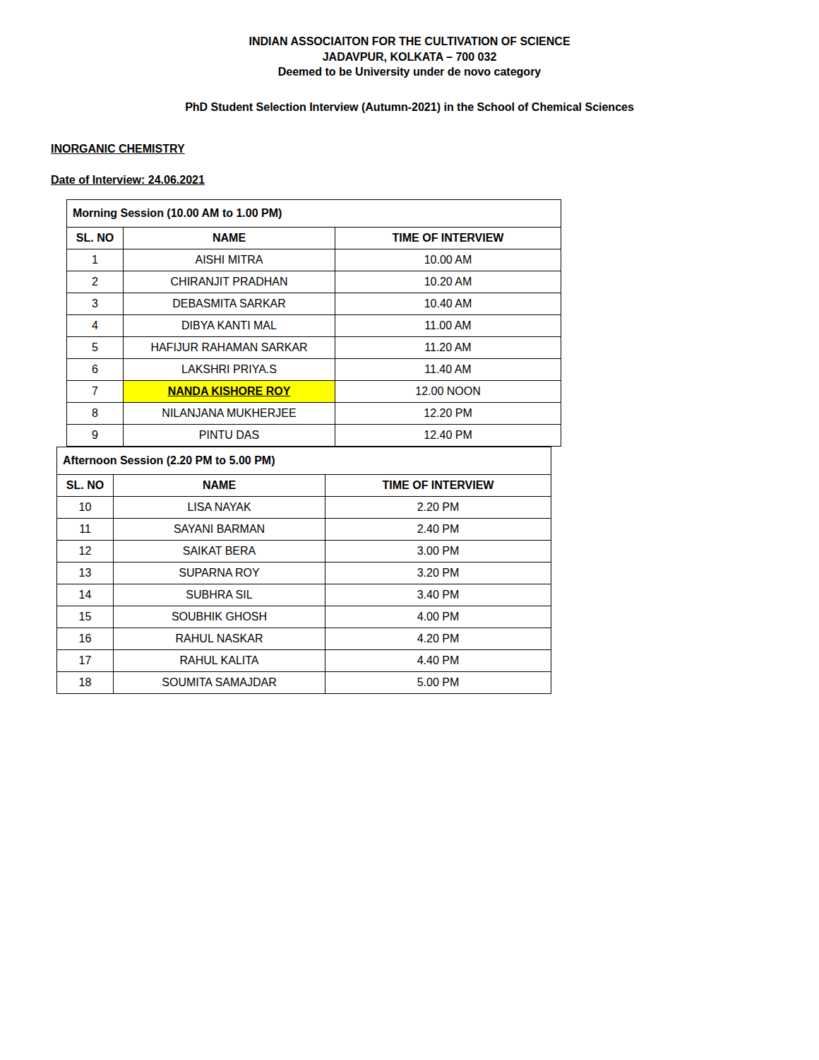INDIAN ASSOCIAITON FOR THE CULTIVATION OF SCIENCE
JADAVPUR, KOLKATA – 700 032
Deemed to be University under de novo category
PhD Student Selection Interview (Autumn-2021) in the School of Chemical Sciences
INORGANIC CHEMISTRY
Date of Interview: 24.06.2021
| Morning Session (10.00 AM to 1.00 PM) |
| SL. NO | NAME | TIME OF INTERVIEW |
| 1 | AISHI MITRA | 10.00 AM |
| 2 | CHIRANJIT PRADHAN | 10.20 AM |
| 3 | DEBASMITA SARKAR | 10.40 AM |
| 4 | DIBYA KANTI MAL | 11.00 AM |
| 5 | HAFIJUR RAHAMAN SARKAR | 11.20 AM |
| 6 | LAKSHRI PRIYA.S | 11.40 AM |
| 7 | NANDA KISHORE ROY | 12.00 NOON |
| 8 | NILANJANA MUKHERJEE | 12.20 PM |
| 9 | PINTU DAS | 12.40 PM |
| Afternoon Session (2.20 PM to 5.00 PM) |
| SL. NO | NAME | TIME OF INTERVIEW |
| 10 | LISA NAYAK | 2.20 PM |
| 11 | SAYANI BARMAN | 2.40 PM |
| 12 | SAIKAT BERA | 3.00 PM |
| 13 | SUPARNA ROY | 3.20 PM |
| 14 | SUBHRA SIL | 3.40 PM |
| 15 | SOUBHIK GHOSH | 4.00 PM |
| 16 | RAHUL NASKAR | 4.20 PM |
| 17 | RAHUL KALITA | 4.40 PM |
| 18 | SOUMITA SAMAJDAR | 5.00 PM |